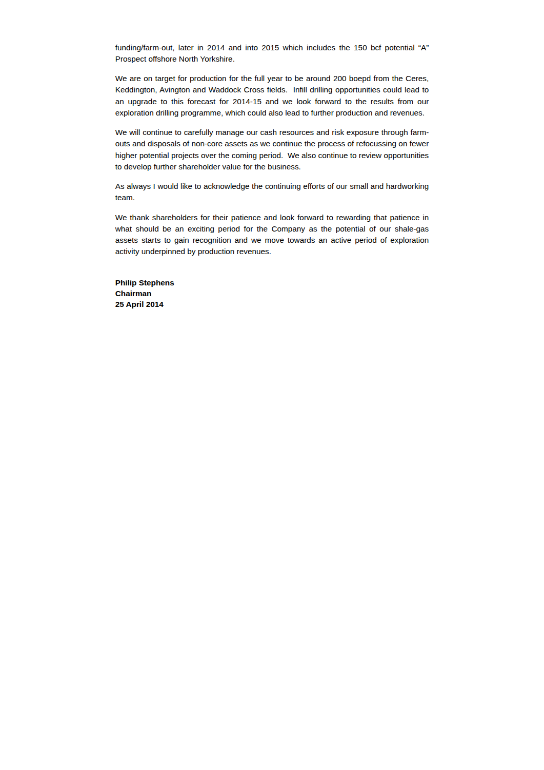funding/farm-out, later in 2014 and into 2015 which includes the 150 bcf potential “A” Prospect offshore North Yorkshire.
We are on target for production for the full year to be around 200 boepd from the Ceres, Keddington, Avington and Waddock Cross fields. Infill drilling opportunities could lead to an upgrade to this forecast for 2014-15 and we look forward to the results from our exploration drilling programme, which could also lead to further production and revenues.
We will continue to carefully manage our cash resources and risk exposure through farm-outs and disposals of non-core assets as we continue the process of refocussing on fewer higher potential projects over the coming period. We also continue to review opportunities to develop further shareholder value for the business.
As always I would like to acknowledge the continuing efforts of our small and hardworking team.
We thank shareholders for their patience and look forward to rewarding that patience in what should be an exciting period for the Company as the potential of our shale-gas assets starts to gain recognition and we move towards an active period of exploration activity underpinned by production revenues.
Philip Stephens
Chairman
25 April 2014